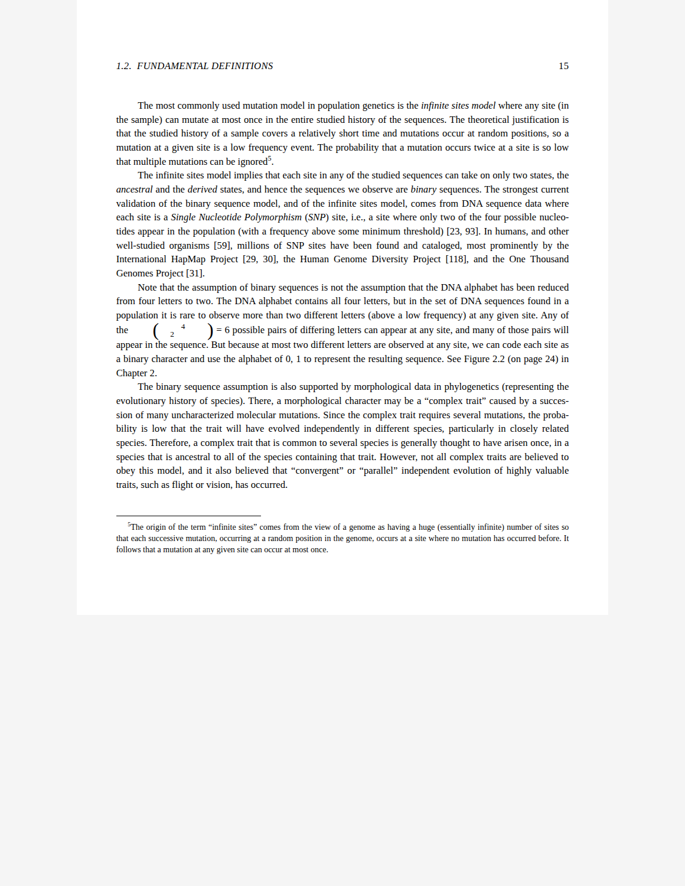1.2. FUNDAMENTAL DEFINITIONS 15
The most commonly used mutation model in population genetics is the infinite sites model where any site (in the sample) can mutate at most once in the entire studied history of the sequences. The theoretical justification is that the studied history of a sample covers a relatively short time and mutations occur at random positions, so a mutation at a given site is a low frequency event. The probability that a mutation occurs twice at a site is so low that multiple mutations can be ignored5.
The infinite sites model implies that each site in any of the studied sequences can take on only two states, the ancestral and the derived states, and hence the sequences we observe are binary sequences. The strongest current validation of the binary sequence model, and of the infinite sites model, comes from DNA sequence data where each site is a Single Nucleotide Polymorphism (SNP) site, i.e., a site where only two of the four possible nucleotides appear in the population (with a frequency above some minimum threshold) [23, 93]. In humans, and other well-studied organisms [59], millions of SNP sites have been found and cataloged, most prominently by the International HapMap Project [29, 30], the Human Genome Diversity Project [118], and the One Thousand Genomes Project [31].
Note that the assumption of binary sequences is not the assumption that the DNA alphabet has been reduced from four letters to two. The DNA alphabet contains all four letters, but in the set of DNA sequences found in a population it is rare to observe more than two different letters (above a low frequency) at any given site. Any of the (4
2) = 6 possible pairs of differing letters can appear at any site, and many of those pairs will appear in the sequence. But because at most two different letters are observed at any site, we can code each site as a binary character and use the alphabet of 0, 1 to represent the resulting sequence. See Figure 2.2 (on page 24) in Chapter 2.
The binary sequence assumption is also supported by morphological data in phylogenetics (representing the evolutionary history of species). There, a morphological character may be a “complex trait” caused by a succession of many uncharacterized molecular mutations. Since the complex trait requires several mutations, the probability is low that the trait will have evolved independently in different species, particularly in closely related species. Therefore, a complex trait that is common to several species is generally thought to have arisen once, in a species that is ancestral to all of the species containing that trait. However, not all complex traits are believed to obey this model, and it also believed that “convergent” or “parallel” independent evolution of highly valuable traits, such as flight or vision, has occurred.
5The origin of the term “infinite sites” comes from the view of a genome as having a huge (essentially infinite) number of sites so that each successive mutation, occurring at a random position in the genome, occurs at a site where no mutation has occurred before. It follows that a mutation at any given site can occur at most once.